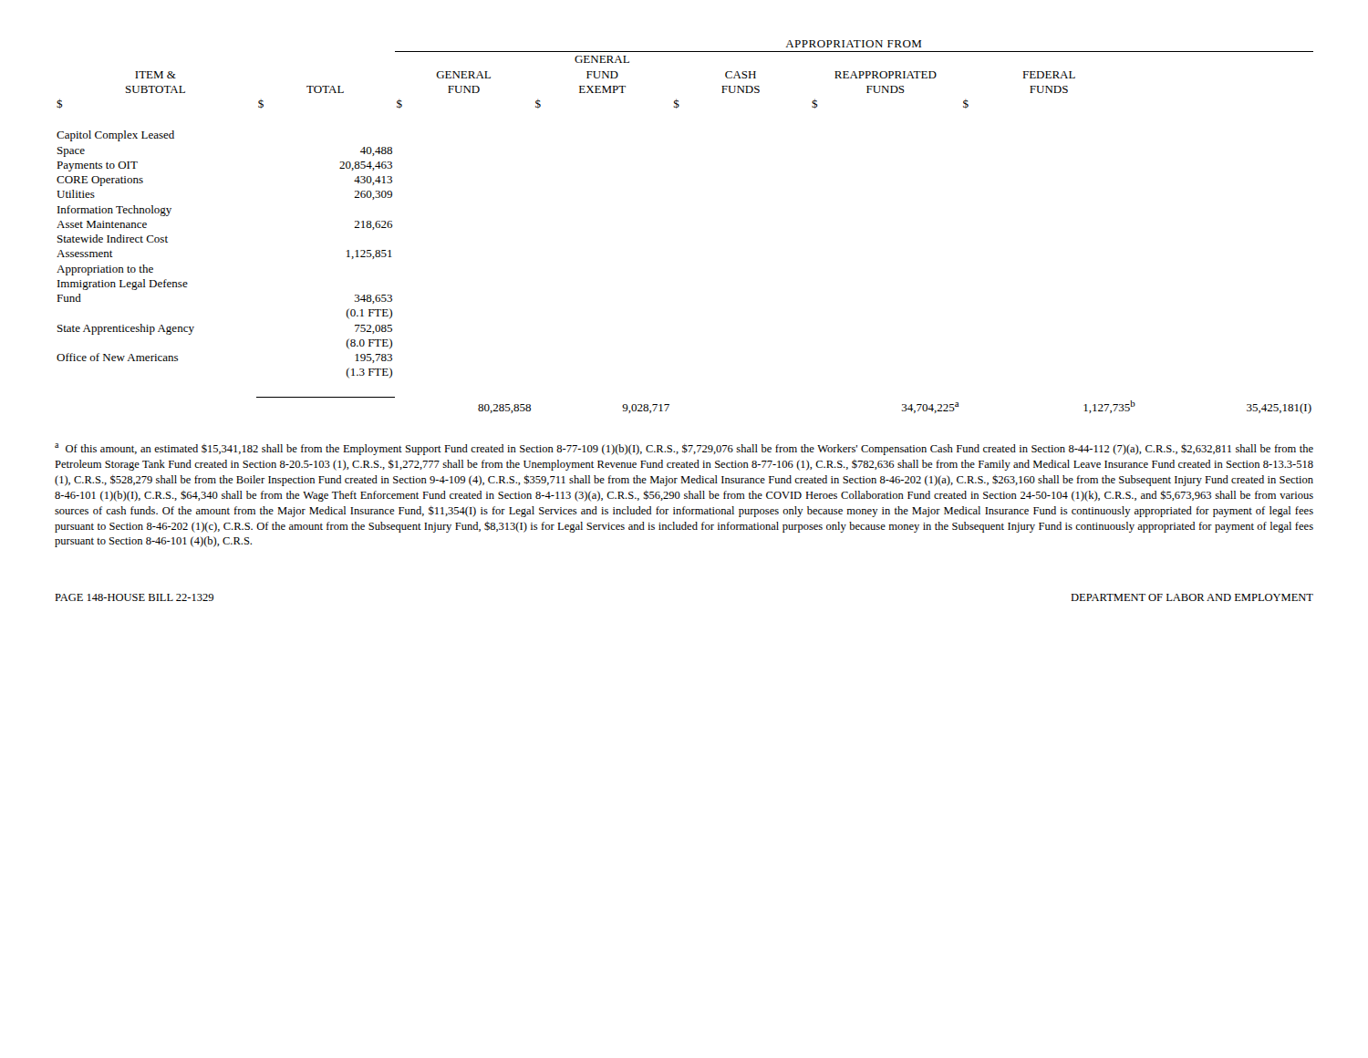| | | APPROPRIATION FROM |
| ITEM & SUBTOTAL | TOTAL | GENERAL FUND | GENERAL FUND EXEMPT | CASH FUNDS | REAPPROPRIATED FUNDS | FEDERAL FUNDS | |
| $ | $ | $ | $ | $ | $ | $ | |
| Capitol Complex Leased Space | 40,488 | | | | | | |
| Payments to OIT | 20,854,463 | | | | | | |
| CORE Operations | 430,413 | | | | | | |
| Utilities | 260,309 | | | | | | |
| Information Technology Asset Maintenance | 218,626 | | | | | | |
| Statewide Indirect Cost Assessment | 1,125,851 | | | | | | |
| Appropriation to the Immigration Legal Defense Fund | 348,653 | | | | | | |
| | (0.1 FTE) | | | | | | |
| State Apprenticeship Agency | 752,085 | | | | | | |
| | (8.0 FTE) | | | | | | |
| Office of New Americans | 195,783 | | | | | | |
| | (1.3 FTE) | | | | | | |
| | | 80,285,858 | 9,028,717 | | 34,704,225 a | 1,127,735 b | 35,425,181(I) |
a Of this amount, an estimated $15,341,182 shall be from the Employment Support Fund created in Section 8-77-109 (1)(b)(I), C.R.S., $7,729,076 shall be from the Workers' Compensation Cash Fund created in Section 8-44-112 (7)(a), C.R.S., $2,632,811 shall be from the Petroleum Storage Tank Fund created in Section 8-20.5-103 (1), C.R.S., $1,272,777 shall be from the Unemployment Revenue Fund created in Section 8-77-106 (1), C.R.S., $782,636 shall be from the Family and Medical Leave Insurance Fund created in Section 8-13.3-518 (1), C.R.S., $528,279 shall be from the Boiler Inspection Fund created in Section 9-4-109 (4), C.R.S., $359,711 shall be from the Major Medical Insurance Fund created in Section 8-46-202 (1)(a), C.R.S., $263,160 shall be from the Subsequent Injury Fund created in Section 8-46-101 (1)(b)(I), C.R.S., $64,340 shall be from the Wage Theft Enforcement Fund created in Section 8-4-113 (3)(a), C.R.S., $56,290 shall be from the COVID Heroes Collaboration Fund created in Section 24-50-104 (1)(k), C.R.S., and $5,673,963 shall be from various sources of cash funds. Of the amount from the Major Medical Insurance Fund, $11,354(I) is for Legal Services and is included for informational purposes only because money in the Major Medical Insurance Fund is continuously appropriated for payment of legal fees pursuant to Section 8-46-202 (1)(c), C.R.S. Of the amount from the Subsequent Injury Fund, $8,313(I) is for Legal Services and is included for informational purposes only because money in the Subsequent Injury Fund is continuously appropriated for payment of legal fees pursuant to Section 8-46-101 (4)(b), C.R.S.
PAGE 148-HOUSE BILL 22-1329 DEPARTMENT OF LABOR AND EMPLOYMENT